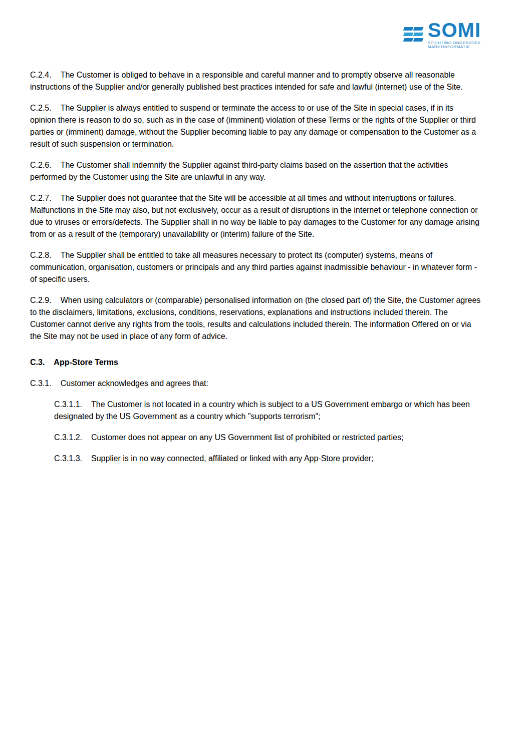SOMI
STICHTING ONDERZOEK
MARKTINFORMATIE
C.2.4. The Customer is obliged to behave in a responsible and careful manner and to promptly observe all reasonable instructions of the Supplier and/or generally published best practices intended for safe and lawful (internet) use of the Site.
C.2.5. The Supplier is always entitled to suspend or terminate the access to or use of the Site in special cases, if in its opinion there is reason to do so, such as in the case of (imminent) violation of these Terms or the rights of the Supplier or third parties or (imminent) damage, without the Supplier becoming liable to pay any damage or compensation to the Customer as a result of such suspension or termination.
C.2.6. The Customer shall indemnify the Supplier against third-party claims based on the assertion that the activities performed by the Customer using the Site are unlawful in any way.
C.2.7. The Supplier does not guarantee that the Site will be accessible at all times and without interruptions or failures. Malfunctions in the Site may also, but not exclusively, occur as a result of disruptions in the internet or telephone connection or due to viruses or errors/defects. The Supplier shall in no way be liable to pay damages to the Customer for any damage arising from or as a result of the (temporary) unavailability or (interim) failure of the Site.
C.2.8. The Supplier shall be entitled to take all measures necessary to protect its (computer) systems, means of communication, organisation, customers or principals and any third parties against inadmissible behaviour - in whatever form - of specific users.
C.2.9. When using calculators or (comparable) personalised information on (the closed part of) the Site, the Customer agrees to the disclaimers, limitations, exclusions, conditions, reservations, explanations and instructions included therein. The Customer cannot derive any rights from the tools, results and calculations included therein. The information Offered on or via the Site may not be used in place of any form of advice.
C.3. App-Store Terms
C.3.1. Customer acknowledges and agrees that:
C.3.1.1. The Customer is not located in a country which is subject to a US Government embargo or which has been designated by the US Government as a country which "supports terrorism";
C.3.1.2. Customer does not appear on any US Government list of prohibited or restricted parties;
C.3.1.3. Supplier is in no way connected, affiliated or linked with any App-Store provider;